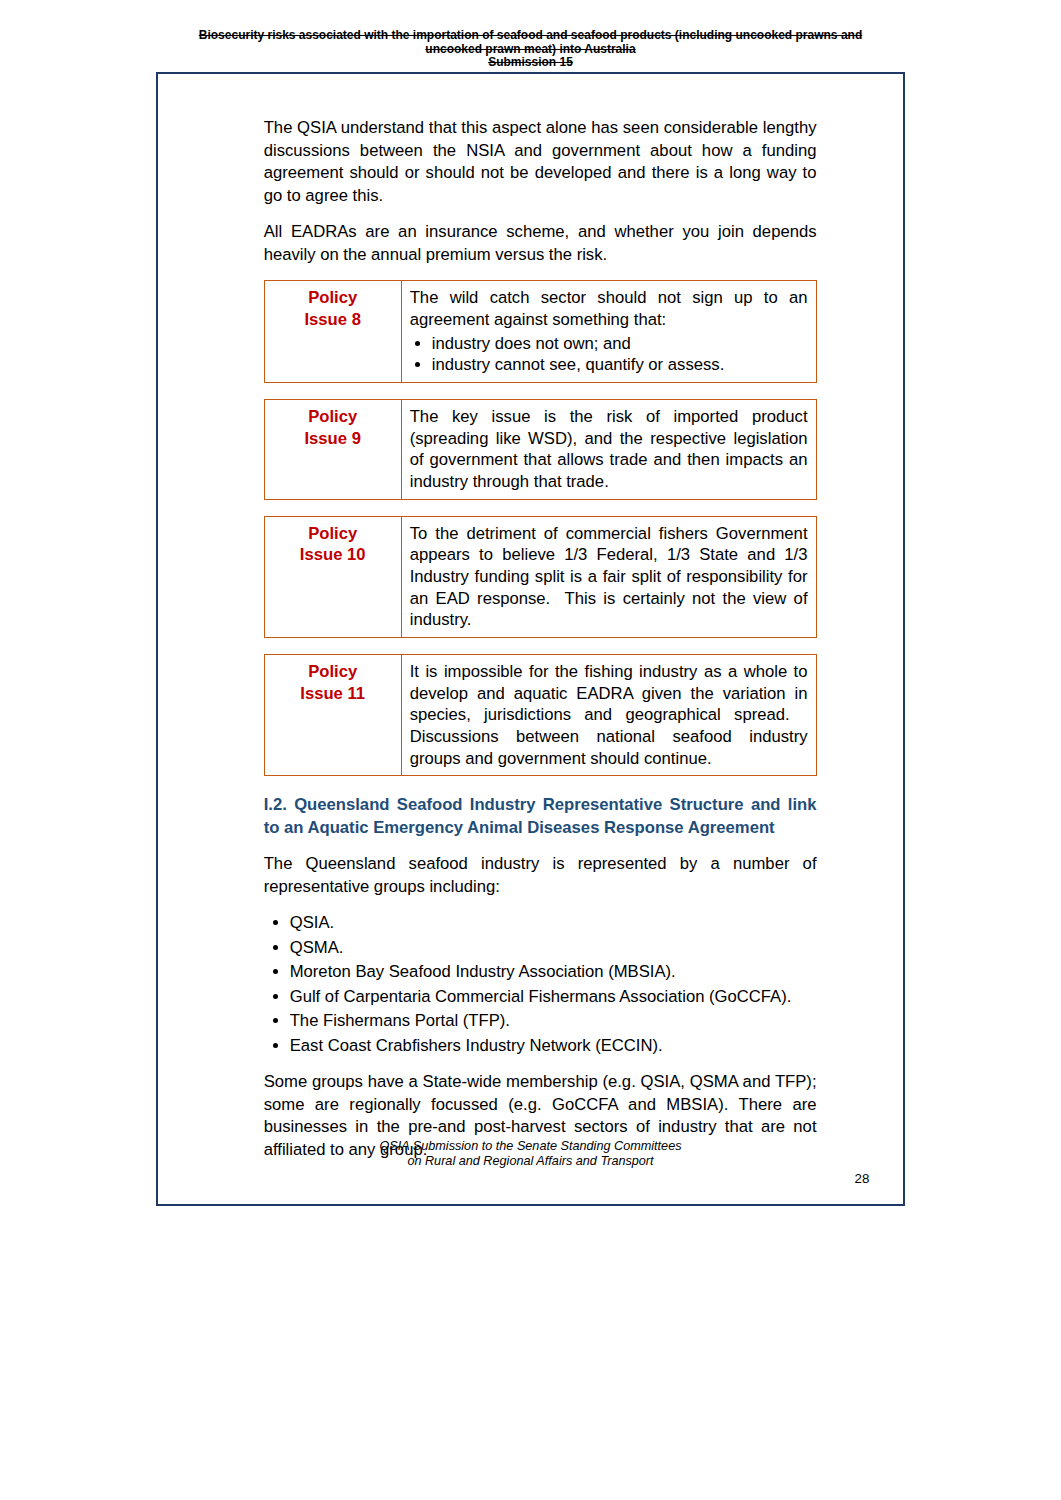Biosecurity risks associated with the importation of seafood and seafood products (including uncooked prawns and
uncooked prawn meat) into Australia
Submission 15
The QSIA understand that this aspect alone has seen considerable lengthy discussions between the NSIA and government about how a funding agreement should or should not be developed and there is a long way to go to agree this.
All EADRAs are an insurance scheme, and whether you join depends heavily on the annual premium versus the risk.
| Policy Issue 8 | The wild catch sector should not sign up to an agreement against something that: industry does not own; and industry cannot see, quantify or assess. |
| Policy Issue 9 | The key issue is the risk of imported product (spreading like WSD), and the respective legislation of government that allows trade and then impacts an industry through that trade. |
| Policy Issue 10 | To the detriment of commercial fishers Government appears to believe 1/3 Federal, 1/3 State and 1/3 Industry funding split is a fair split of responsibility for an EAD response. This is certainly not the view of industry. |
| Policy Issue 11 | It is impossible for the fishing industry as a whole to develop and aquatic EADRA given the variation in species, jurisdictions and geographical spread. Discussions between national seafood industry groups and government should continue. |
I.2. Queensland Seafood Industry Representative Structure and link to an Aquatic Emergency Animal Diseases Response Agreement
The Queensland seafood industry is represented by a number of representative groups including:
QSIA.
QSMA.
Moreton Bay Seafood Industry Association (MBSIA).
Gulf of Carpentaria Commercial Fishermans Association (GoCCFA).
The Fishermans Portal (TFP).
East Coast Crabfishers Industry Network (ECCIN).
Some groups have a State-wide membership (e.g. QSIA, QSMA and TFP); some are regionally focussed (e.g. GoCCFA and MBSIA). There are businesses in the pre-and post-harvest sectors of industry that are not affiliated to any group.
QSIA Submission to the Senate Standing Committees
on Rural and Regional Affairs and Transport
28